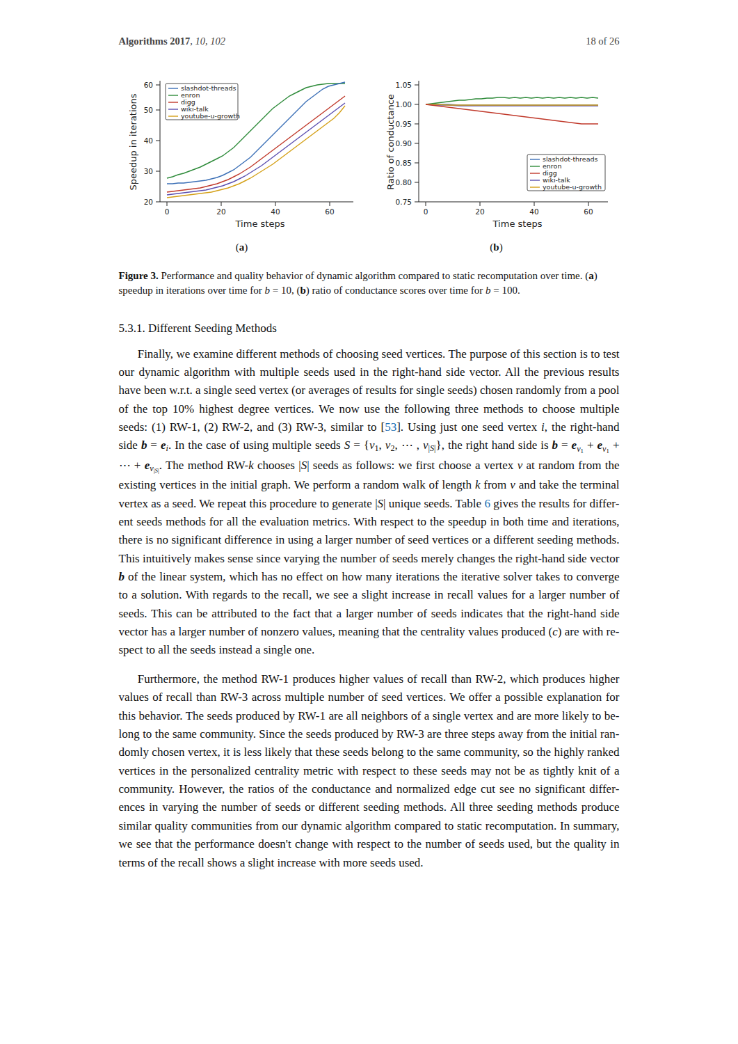Algorithms 2017, 10, 102
18 of 26
20 30 40 50 60 0 20 40 60 Time steps Speedup in iterations slashdot-threads enron digg wiki-talk youtube-u-growth
(a)
0.75 0.80 0.85 0.90 0.95 1.00 1.05 0 20 40 60 Time steps Ratio of conductance slashdot-threads enron digg wiki-talk youtube-u-growth
(b)
Figure 3. Performance and quality behavior of dynamic algorithm compared to static recomputation over time. (a) speedup in iterations over time for b = 10, (b) ratio of conductance scores over time for b = 100.
5.3.1. Different Seeding Methods
Finally, we examine different methods of choosing seed vertices. The purpose of this section is to test our dynamic algorithm with multiple seeds used in the right-hand side vector. All the previous results have been w.r.t. a single seed vertex (or averages of results for single seeds) chosen randomly from a pool of the top 10% highest degree vertices. We now use the following three methods to choose multiple seeds: (1) RW-1, (2) RW-2, and (3) RW-3, similar to [53]. Using just one seed vertex i, the right-hand side b = ei. In the case of using multiple seeds S = {v 1, v 2, ⋯ , v|S|}, the right hand side is b = ev 1 + ev 1 + ⋯ + ev|S|. The method RW-k chooses |S| seeds as follows: we first choose a vertex v at random from the existing vertices in the initial graph. We perform a random walk of length k from v and take the terminal vertex as a seed. We repeat this procedure to generate |S| unique seeds. Table 6 gives the results for different seeds methods for all the evaluation metrics. With respect to the speedup in both time and iterations, there is no significant difference in using a larger number of seed vertices or a different seeding methods. This intuitively makes sense since varying the number of seeds merely changes the right-hand side vector b of the linear system, which has no effect on how many iterations the iterative solver takes to converge to a solution. With regards to the recall, we see a slight increase in recall values for a larger number of seeds. This can be attributed to the fact that a larger number of seeds indicates that the right-hand side vector has a larger number of nonzero values, meaning that the centrality values produced (c) are with respect to all the seeds instead a single one.
Furthermore, the method RW-1 produces higher values of recall than RW-2, which produces higher values of recall than RW-3 across multiple number of seed vertices. We offer a possible explanation for this behavior. The seeds produced by RW-1 are all neighbors of a single vertex and are more likely to belong to the same community. Since the seeds produced by RW-3 are three steps away from the initial randomly chosen vertex, it is less likely that these seeds belong to the same community, so the highly ranked vertices in the personalized centrality metric with respect to these seeds may not be as tightly knit of a community. However, the ratios of the conductance and normalized edge cut see no significant differences in varying the number of seeds or different seeding methods. All three seeding methods produce similar quality communities from our dynamic algorithm compared to static recomputation. In summary, we see that the performance doesn't change with respect to the number of seeds used, but the quality in terms of the recall shows a slight increase with more seeds used.